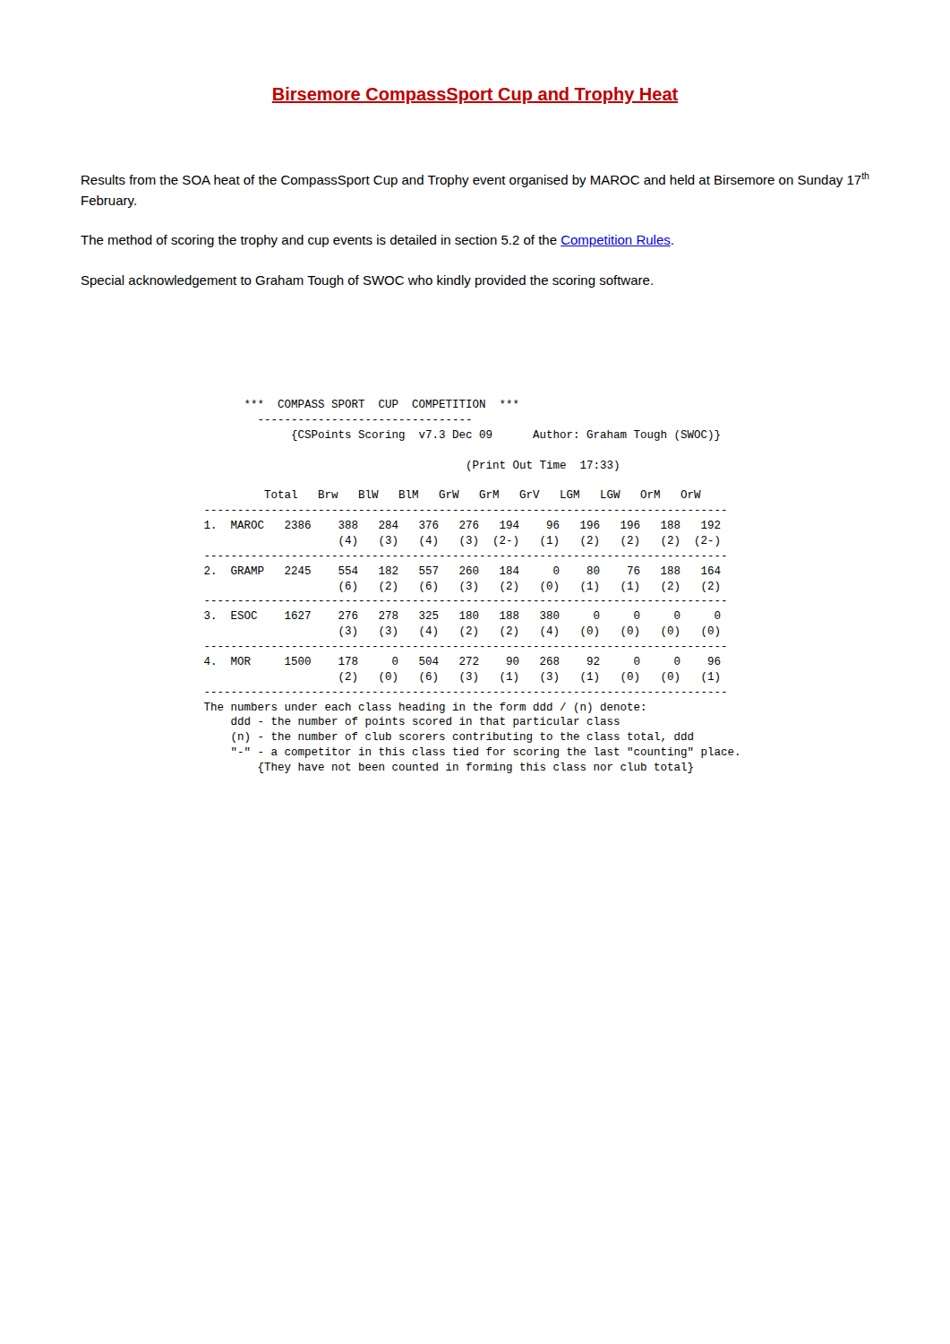Birsemore CompassSport Cup and Trophy Heat
Results from the SOA heat of the CompassSport Cup and Trophy event organised by MAROC and held at Birsemore on Sunday 17th February.
The method of scoring the trophy and cup events is detailed in section 5.2 of the Competition Rules.
Special acknowledgement to Graham Tough of SWOC who kindly provided the scoring software.
*** COMPASS SPORT CUP COMPETITION *** -------------------------------- {CSPoints Scoring v7.3 Dec 09 Author: Graham Tough (SWOC)} (Print Out Time 17:33) Total Brw BlW BlM GrW GrM GrV LGM LGW OrM OrW ------------------------------------------------------------------------------ 1. MAROC 2386 388 284 376 276 194 96 196 196 188 192 (4) (3) (4) (3) (2-) (1) (2) (2) (2) (2-) ------------------------------------------------------------------------------ 2. GRAMP 2245 554 182 557 260 184 0 80 76 188 164 (6) (2) (6) (3) (2) (0) (1) (1) (2) (2) ------------------------------------------------------------------------------ 3. ESOC 1627 276 278 325 180 188 380 0 0 0 0 (3) (3) (4) (2) (2) (4) (0) (0) (0) (0) ------------------------------------------------------------------------------ 4. MOR 1500 178 0 504 272 90 268 92 0 0 96 (2) (0) (6) (3) (1) (3) (1) (0) (0) (1) ------------------------------------------------------------------------------ The numbers under each class heading in the form ddd / (n) denote: ddd - the number of points scored in that particular class (n) - the number of club scorers contributing to the class total, ddd "-" - a competitor in this class tied for scoring the last "counting" place. {They have not been counted in forming this class nor club total}